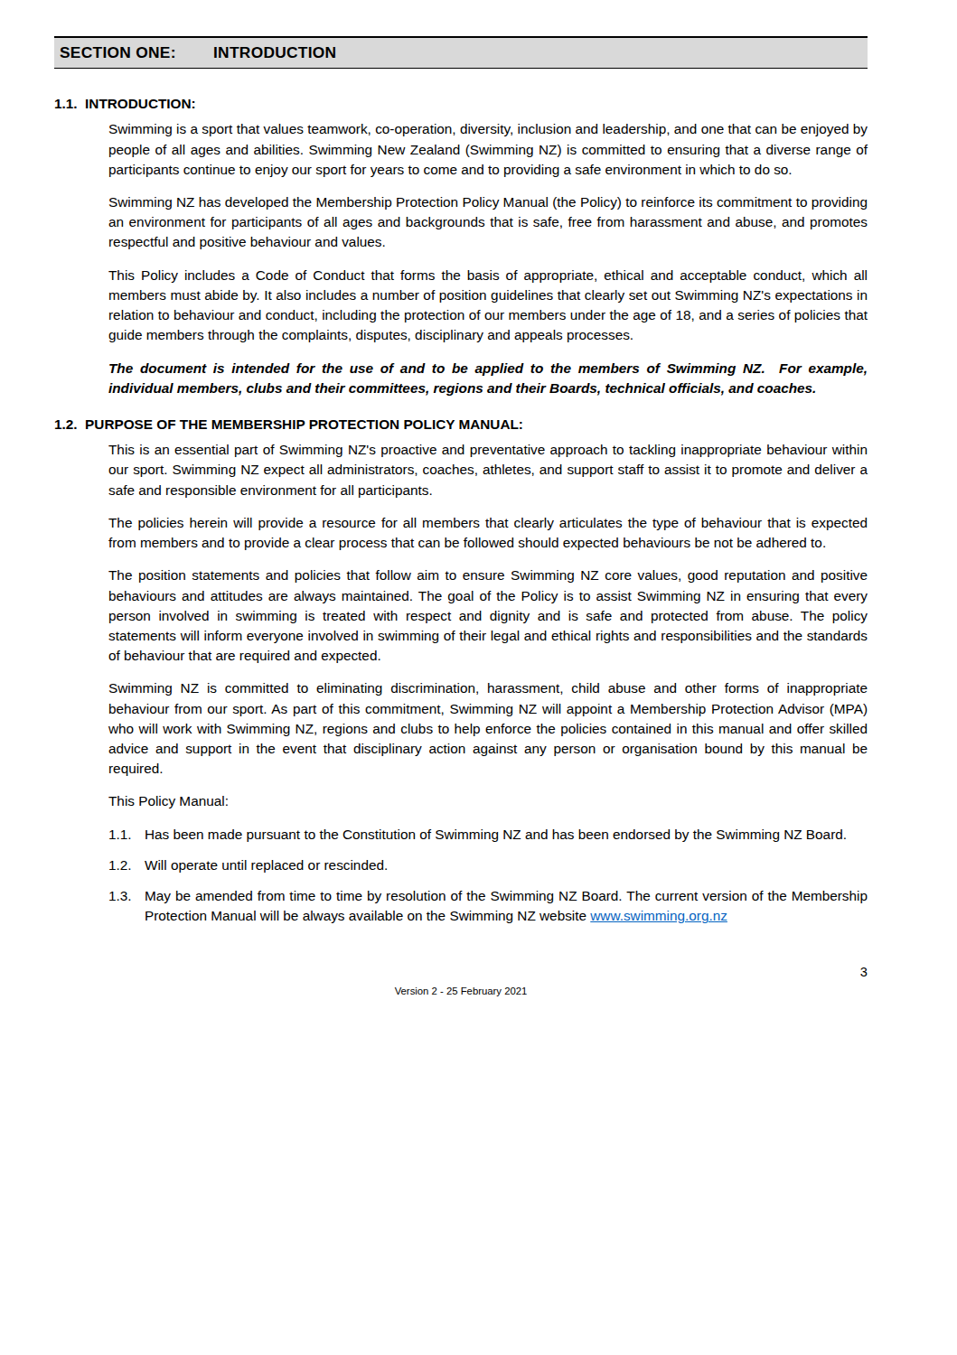SECTION ONE: INTRODUCTION
1.1. INTRODUCTION:
Swimming is a sport that values teamwork, co-operation, diversity, inclusion and leadership, and one that can be enjoyed by people of all ages and abilities. Swimming New Zealand (Swimming NZ) is committed to ensuring that a diverse range of participants continue to enjoy our sport for years to come and to providing a safe environment in which to do so.
Swimming NZ has developed the Membership Protection Policy Manual (the Policy) to reinforce its commitment to providing an environment for participants of all ages and backgrounds that is safe, free from harassment and abuse, and promotes respectful and positive behaviour and values.
This Policy includes a Code of Conduct that forms the basis of appropriate, ethical and acceptable conduct, which all members must abide by. It also includes a number of position guidelines that clearly set out Swimming NZ's expectations in relation to behaviour and conduct, including the protection of our members under the age of 18, and a series of policies that guide members through the complaints, disputes, disciplinary and appeals processes.
The document is intended for the use of and to be applied to the members of Swimming NZ. For example, individual members, clubs and their committees, regions and their Boards, technical officials, and coaches.
1.2. PURPOSE OF THE MEMBERSHIP PROTECTION POLICY MANUAL:
This is an essential part of Swimming NZ's proactive and preventative approach to tackling inappropriate behaviour within our sport. Swimming NZ expect all administrators, coaches, athletes, and support staff to assist it to promote and deliver a safe and responsible environment for all participants.
The policies herein will provide a resource for all members that clearly articulates the type of behaviour that is expected from members and to provide a clear process that can be followed should expected behaviours be not be adhered to.
The position statements and policies that follow aim to ensure Swimming NZ core values, good reputation and positive behaviours and attitudes are always maintained. The goal of the Policy is to assist Swimming NZ in ensuring that every person involved in swimming is treated with respect and dignity and is safe and protected from abuse. The policy statements will inform everyone involved in swimming of their legal and ethical rights and responsibilities and the standards of behaviour that are required and expected.
Swimming NZ is committed to eliminating discrimination, harassment, child abuse and other forms of inappropriate behaviour from our sport. As part of this commitment, Swimming NZ will appoint a Membership Protection Advisor (MPA) who will work with Swimming NZ, regions and clubs to help enforce the policies contained in this manual and offer skilled advice and support in the event that disciplinary action against any person or organisation bound by this manual be required.
This Policy Manual:
Has been made pursuant to the Constitution of Swimming NZ and has been endorsed by the Swimming NZ Board.
Will operate until replaced or rescinded.
May be amended from time to time by resolution of the Swimming NZ Board. The current version of the Membership Protection Manual will be always available on the Swimming NZ website www.swimming.org.nz
3
Version 2 - 25 February 2021